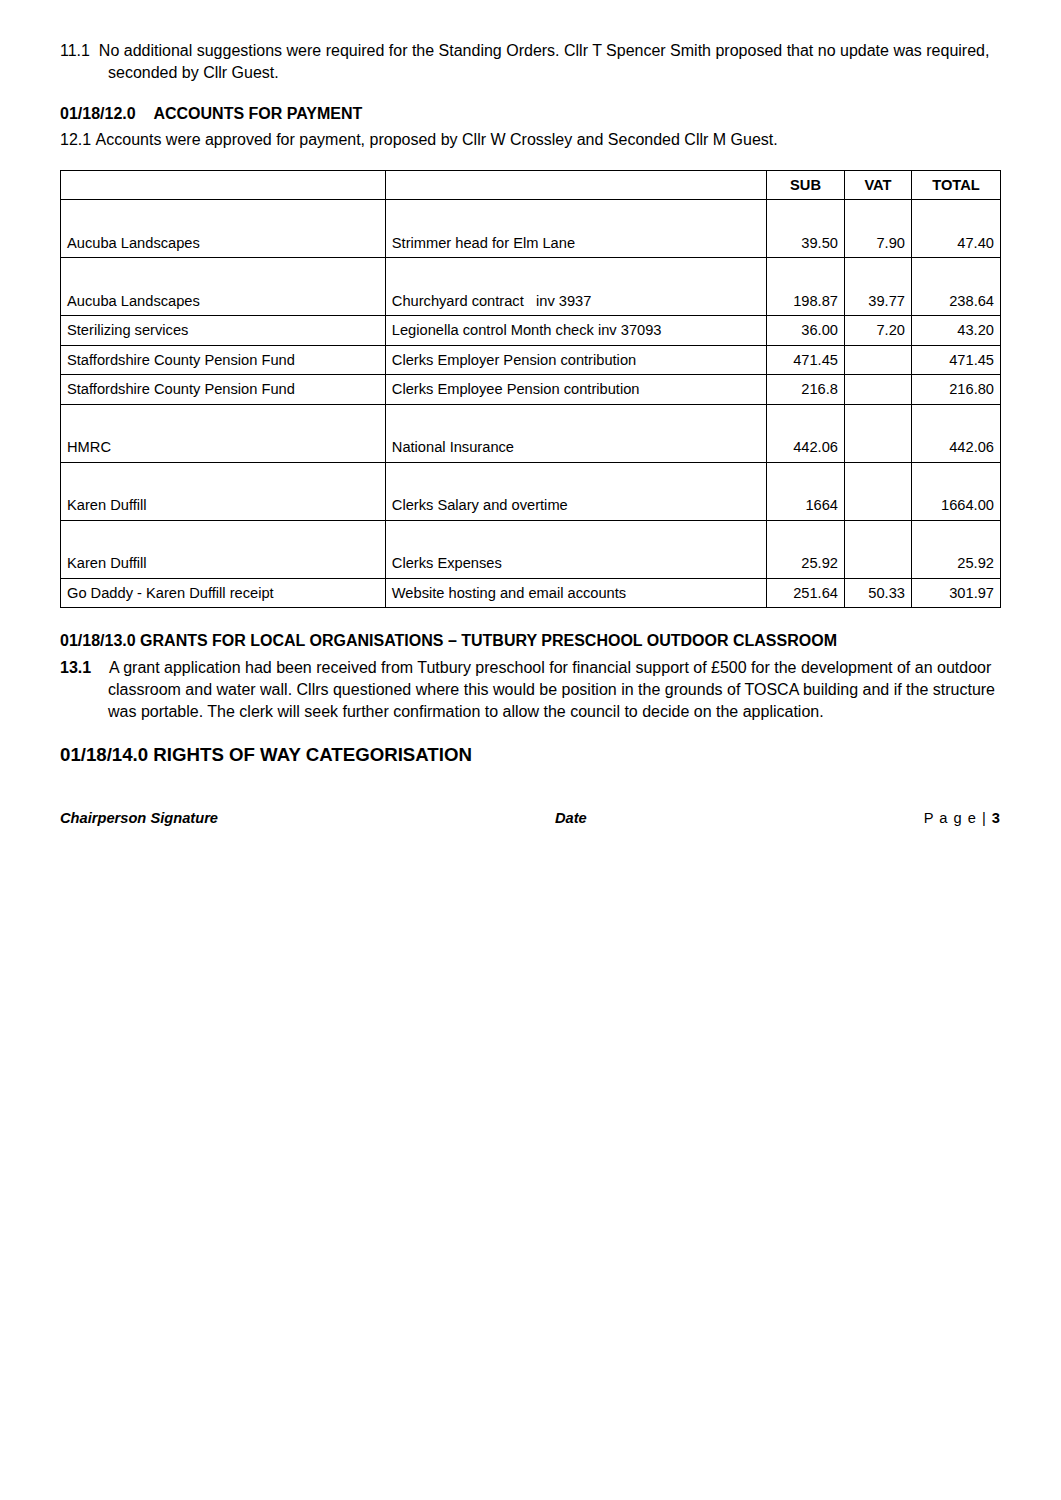11.1 No additional suggestions were required for the Standing Orders. Cllr T Spencer Smith proposed that no update was required, seconded by Cllr Guest.
01/18/12.0 ACCOUNTS FOR PAYMENT
12.1 Accounts were approved for payment, proposed by Cllr W Crossley and Seconded Cllr M Guest.
| | | SUB | VAT | TOTAL |
| --- | --- | --- | --- | --- |
| Aucuba Landscapes | Strimmer head for Elm Lane | 39.50 | 7.90 | 47.40 |
| Aucuba Landscapes | Churchyard contract inv 3937 | 198.87 | 39.77 | 238.64 |
| Sterilizing services | Legionella control Month check inv 37093 | 36.00 | 7.20 | 43.20 |
| Staffordshire County Pension Fund | Clerks Employer Pension contribution | 471.45 | | 471.45 |
| Staffordshire County Pension Fund | Clerks Employee Pension contribution | 216.8 | | 216.80 |
| HMRC | National Insurance | 442.06 | | 442.06 |
| Karen Duffill | Clerks Salary and overtime | 1664 | | 1664.00 |
| Karen Duffill | Clerks Expenses | 25.92 | | 25.92 |
| Go Daddy - Karen Duffill receipt | Website hosting and email accounts | 251.64 | 50.33 | 301.97 |
01/18/13.0 GRANTS FOR LOCAL ORGANISATIONS – TUTBURY PRESCHOOL OUTDOOR CLASSROOM
13.1 A grant application had been received from Tutbury preschool for financial support of £500 for the development of an outdoor classroom and water wall. Cllrs questioned where this would be position in the grounds of TOSCA building and if the structure was portable. The clerk will seek further confirmation to allow the council to decide on the application.
01/18/14.0 RIGHTS OF WAY CATEGORISATION
Chairperson Signature Date P a g e | 3